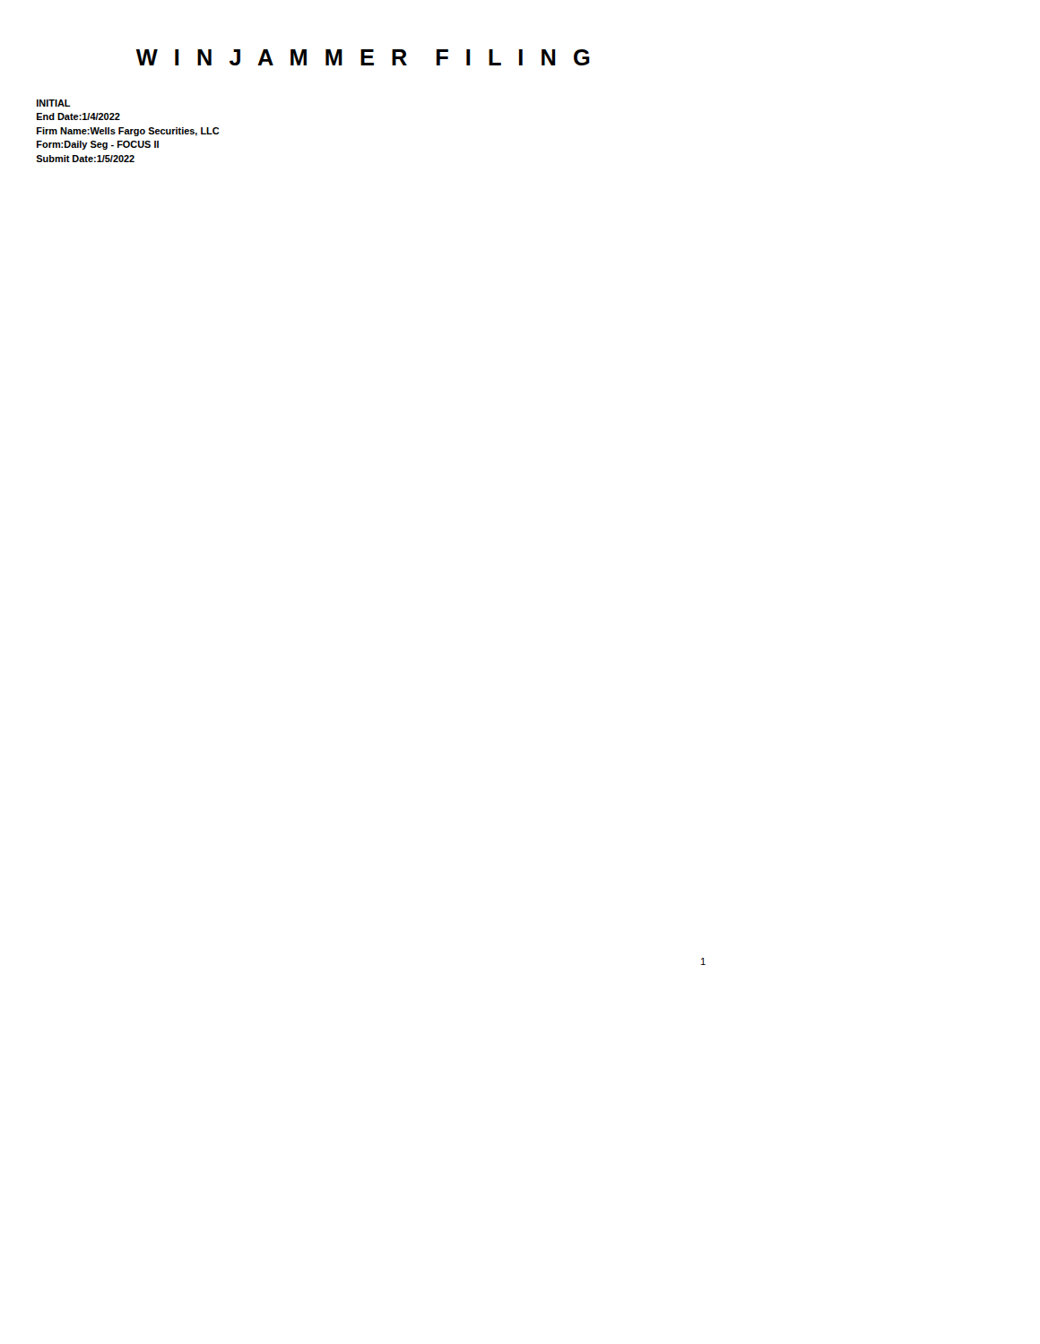W I N J A M M E R F I L I N G
INITIAL
End Date:1/4/2022
Firm Name:Wells Fargo Securities, LLC
Form:Daily Seg - FOCUS II
Submit Date:1/5/2022
1